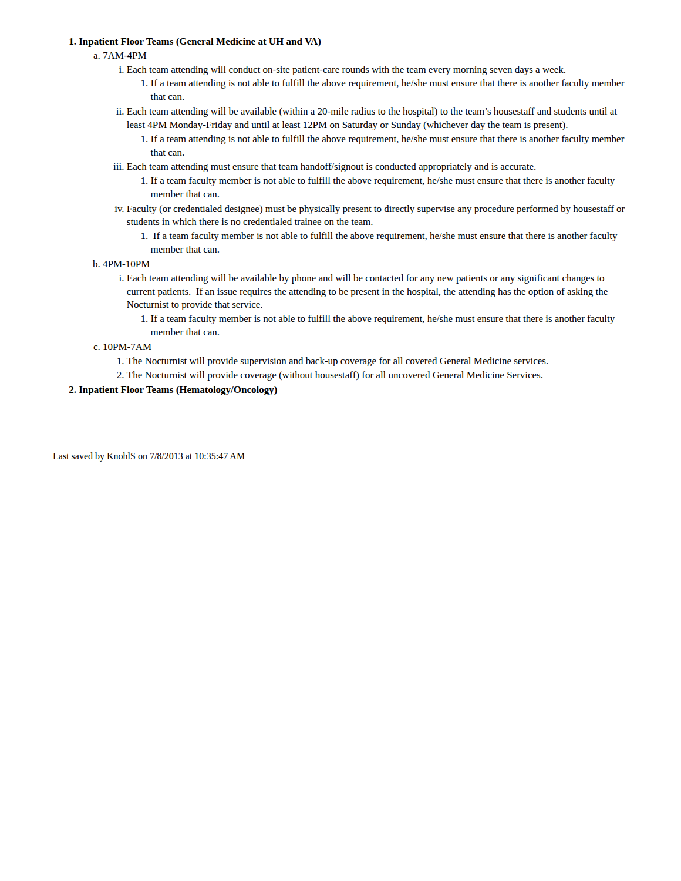Inpatient Floor Teams (General Medicine at UH and VA)
7AM-4PM
Each team attending will conduct on-site patient-care rounds with the team every morning seven days a week.
If a team attending is not able to fulfill the above requirement, he/she must ensure that there is another faculty member that can.
Each team attending will be available (within a 20-mile radius to the hospital) to the team’s housestaff and students until at least 4PM Monday-Friday and until at least 12PM on Saturday or Sunday (whichever day the team is present).
If a team attending is not able to fulfill the above requirement, he/she must ensure that there is another faculty member that can.
Each team attending must ensure that team handoff/signout is conducted appropriately and is accurate.
If a team faculty member is not able to fulfill the above requirement, he/she must ensure that there is another faculty member that can.
Faculty (or credentialed designee) must be physically present to directly supervise any procedure performed by housestaff or students in which there is no credentialed trainee on the team.
If a team faculty member is not able to fulfill the above requirement, he/she must ensure that there is another faculty member that can.
4PM-10PM
Each team attending will be available by phone and will be contacted for any new patients or any significant changes to current patients. If an issue requires the attending to be present in the hospital, the attending has the option of asking the Nocturnist to provide that service.
If a team faculty member is not able to fulfill the above requirement, he/she must ensure that there is another faculty member that can.
10PM-7AM
The Nocturnist will provide supervision and back-up coverage for all covered General Medicine services.
The Nocturnist will provide coverage (without housestaff) for all uncovered General Medicine Services.
Inpatient Floor Teams (Hematology/Oncology)
Last saved by KnohlS on 7/8/2013 at 10:35:47 AM